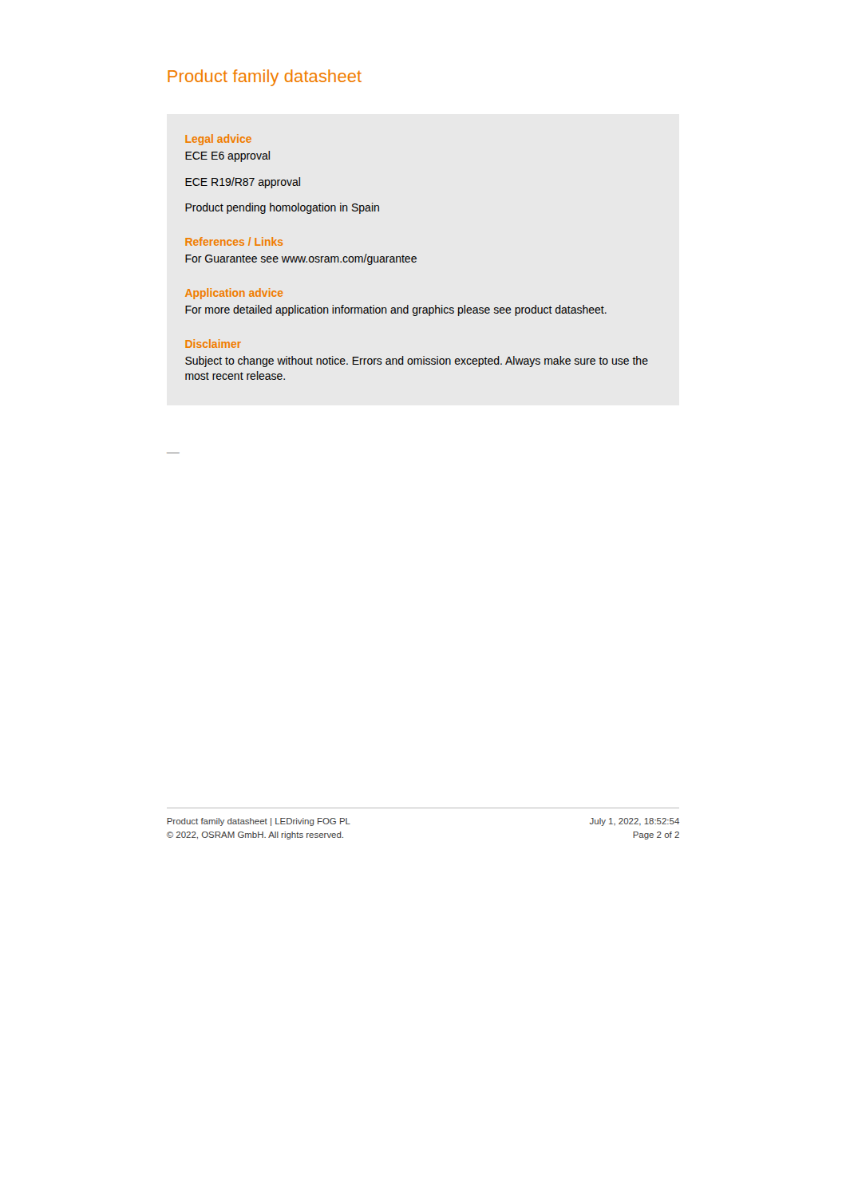Product family datasheet
Legal advice
ECE E6 approval
ECE R19/R87 approval
Product pending homologation in Spain
References / Links
For Guarantee see www.osram.com/guarantee
Application advice
For more detailed application information and graphics please see product datasheet.
Disclaimer
Subject to change without notice. Errors and omission excepted. Always make sure to use the most recent release.
—
Product family datasheet | LEDriving FOG PL
© 2022, OSRAM GmbH. All rights reserved.
July 1, 2022, 18:52:54
Page 2 of 2